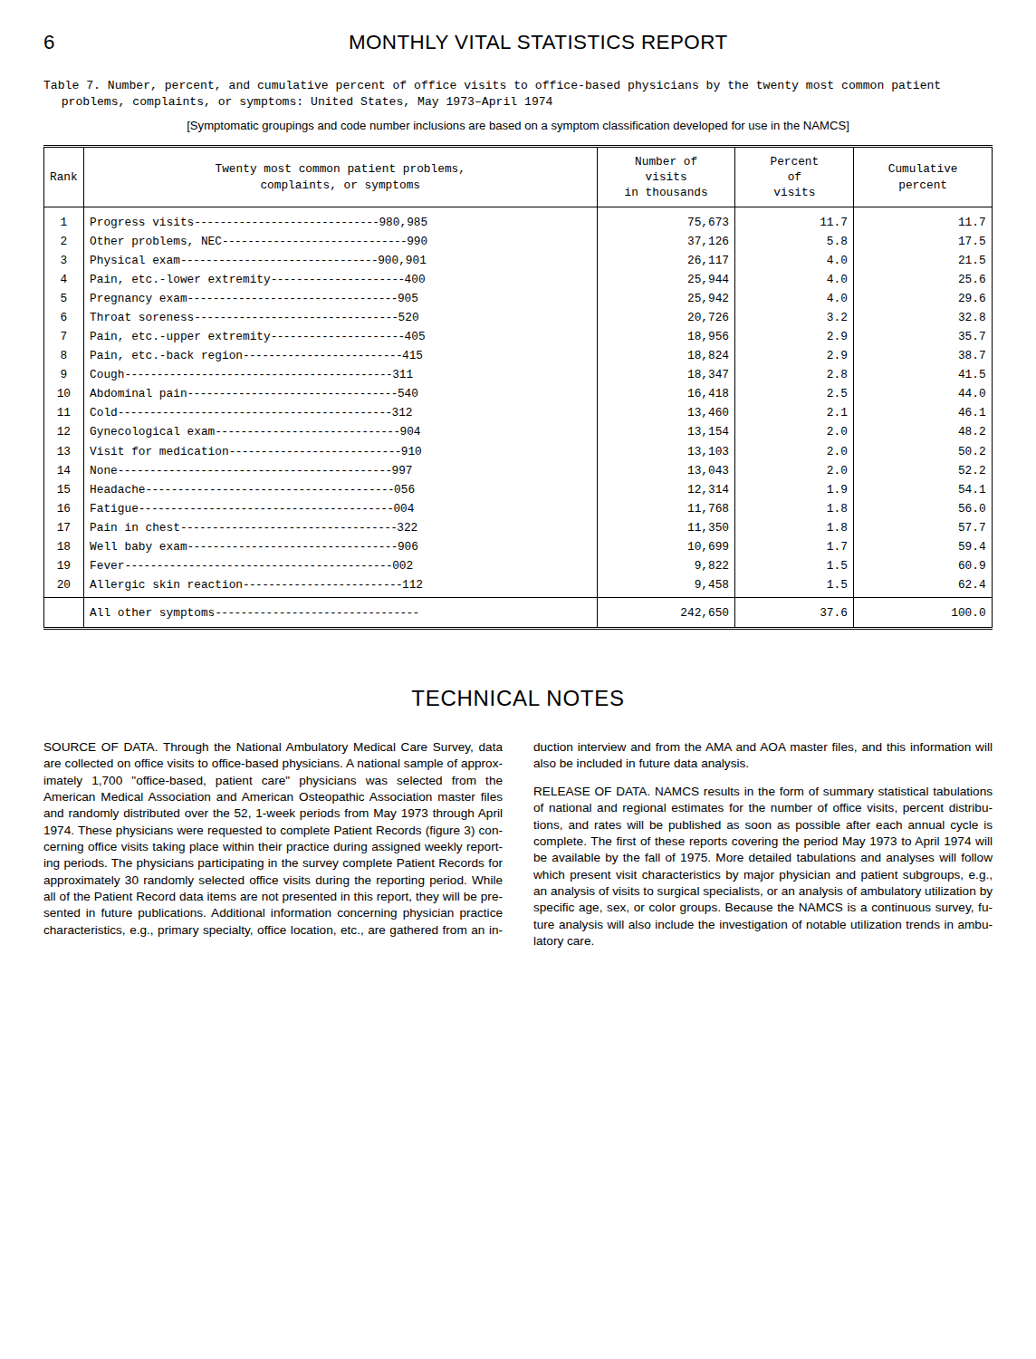6 MONTHLY VITAL STATISTICS REPORT
Table 7. Number, percent, and cumulative percent of office visits to office-based physicians by the twenty most common patient problems, complaints, or symptoms: United States, May 1973–April 1974
[Symptomatic groupings and code number inclusions are based on a symptom classification developed for use in the NAMCS]
| Rank | Twenty most common patient problems, complaints, or symptoms | Number of visits in thousands | Percent of visits | Cumulative percent |
| --- | --- | --- | --- | --- |
| 1 | Progress visits ----------------------------- 980,985 | 75,673 | 11.7 | 11.7 |
| 2 | Other problems, NEC ----------------------------- 990 | 37,126 | 5.8 | 17.5 |
| 3 | Physical exam ------------------------------- 900,901 | 26,117 | 4.0 | 21.5 |
| 4 | Pain, etc.-lower extremity --------------------- 400 | 25,944 | 4.0 | 25.6 |
| 5 | Pregnancy exam --------------------------------- 905 | 25,942 | 4.0 | 29.6 |
| 6 | Throat soreness -------------------------------- 520 | 20,726 | 3.2 | 32.8 |
| 7 | Pain, etc.-upper extremity --------------------- 405 | 18,956 | 2.9 | 35.7 |
| 8 | Pain, etc.-back region ------------------------- 415 | 18,824 | 2.9 | 38.7 |
| 9 | Cough ------------------------------------------ 311 | 18,347 | 2.8 | 41.5 |
| 10 | Abdominal pain --------------------------------- 540 | 16,418 | 2.5 | 44.0 |
| 11 | Cold ------------------------------------------- 312 | 13,460 | 2.1 | 46.1 |
| 12 | Gynecological exam ----------------------------- 904 | 13,154 | 2.0 | 48.2 |
| 13 | Visit for medication --------------------------- 910 | 13,103 | 2.0 | 50.2 |
| 14 | None ------------------------------------------- 997 | 13,043 | 2.0 | 52.2 |
| 15 | Headache --------------------------------------- 056 | 12,314 | 1.9 | 54.1 |
| 16 | Fatigue ---------------------------------------- 004 | 11,768 | 1.8 | 56.0 |
| 17 | Pain in chest ---------------------------------- 322 | 11,350 | 1.8 | 57.7 |
| 18 | Well baby exam --------------------------------- 906 | 10,699 | 1.7 | 59.4 |
| 19 | Fever ------------------------------------------ 002 | 9,822 | 1.5 | 60.9 |
| 20 | Allergic skin reaction ------------------------- 112 | 9,458 | 1.5 | 62.4 |
| | All other symptoms -------------------------------- | 242,650 | 37.6 | 100.0 |
TECHNICAL NOTES
SOURCE OF DATA. Through the National Ambulatory Medical Care Survey, data are collected on office visits to office-based physicians. A national sample of approximately 1,700 "office-based, patient care" physicians was selected from the American Medical Association and American Osteopathic Association master files and randomly distributed over the 52, 1-week periods from May 1973 through April 1974. These physicians were requested to complete Patient Records (figure 3) concerning office visits taking place within their practice during assigned weekly reporting periods. The physicians participating in the survey complete Patient Records for approximately 30 randomly selected office visits during the reporting period. While all of the Patient Record data items are not presented in this report, they will be presented in future publications. Additional information concerning physician practice characteristics, e.g., primary specialty, office location, etc., are gathered from an induction interview and from the AMA and AOA master files, and this information will also be included in future data analysis.
RELEASE OF DATA. NAMCS results in the form of summary statistical tabulations of national and regional estimates for the number of office visits, percent distributions, and rates will be published as soon as possible after each annual cycle is complete. The first of these reports covering the period May 1973 to April 1974 will be available by the fall of 1975. More detailed tabulations and analyses will follow which present visit characteristics by major physician and patient subgroups, e.g., an analysis of visits to surgical specialists, or an analysis of ambulatory utilization by specific age, sex, or color groups. Because the NAMCS is a continuous survey, future analysis will also include the investigation of notable utilization trends in ambulatory care.